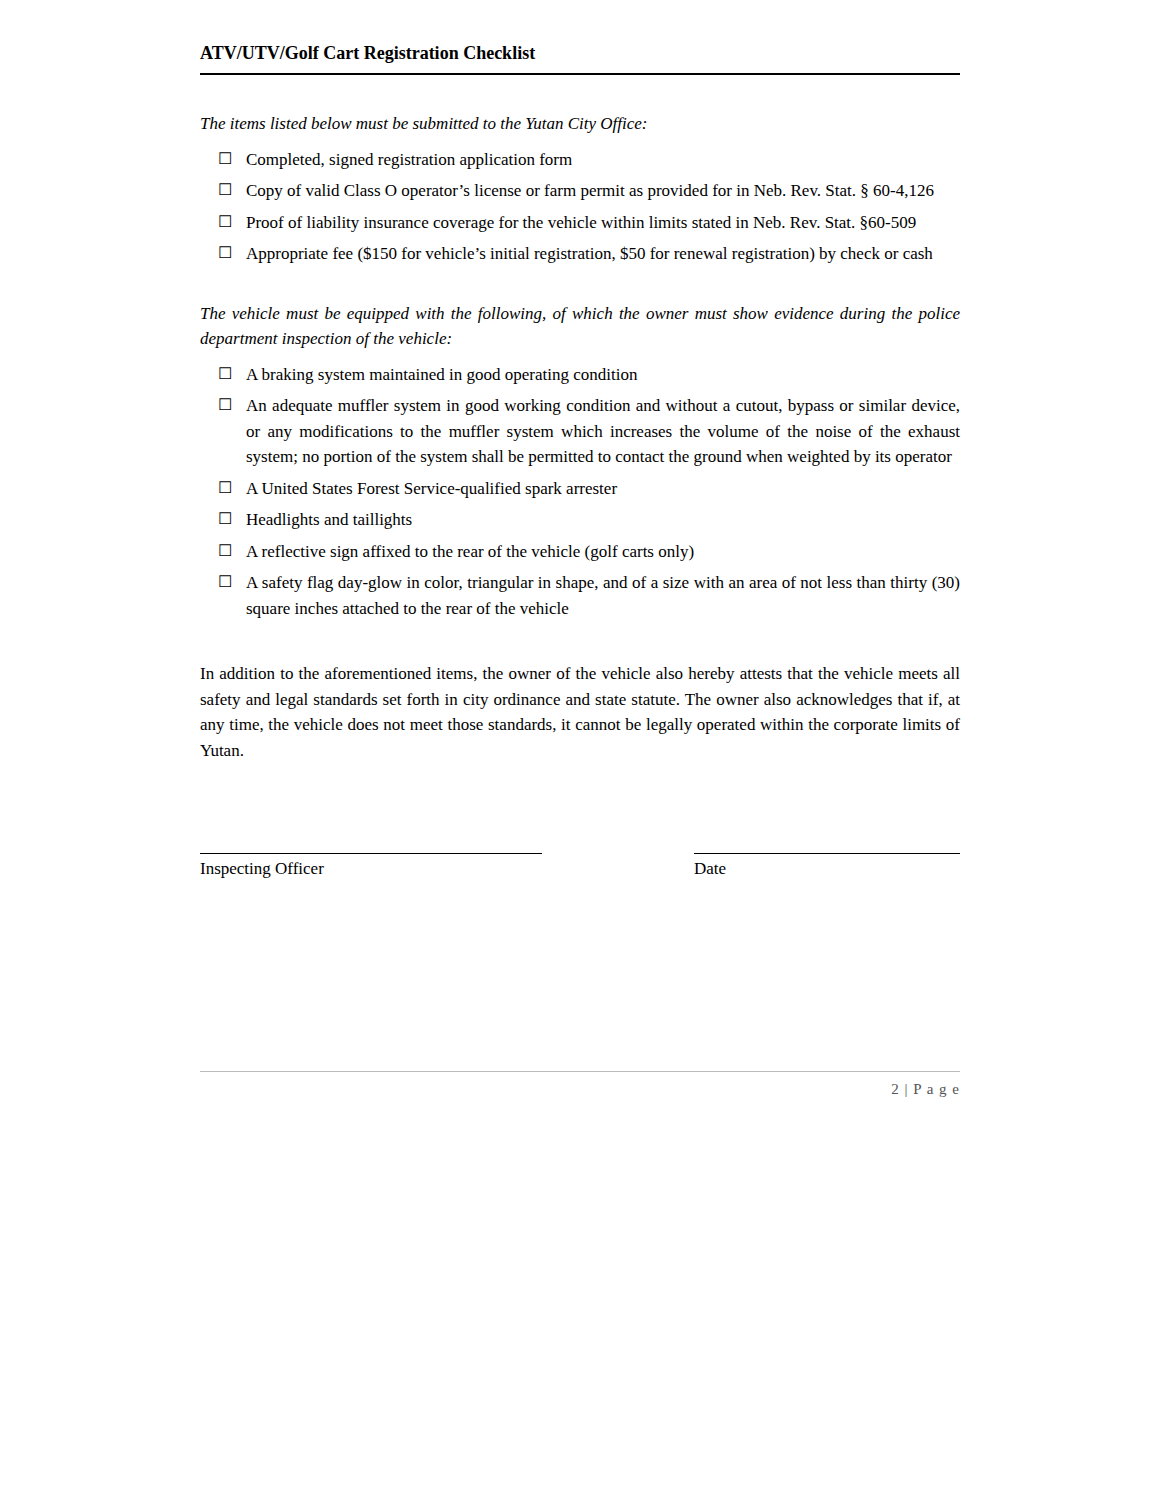ATV/UTV/Golf Cart Registration Checklist
The items listed below must be submitted to the Yutan City Office:
Completed, signed registration application form
Copy of valid Class O operator’s license or farm permit as provided for in Neb. Rev. Stat. § 60-4,126
Proof of liability insurance coverage for the vehicle within limits stated in Neb. Rev. Stat. §60-509
Appropriate fee ($150 for vehicle’s initial registration, $50 for renewal registration) by check or cash
The vehicle must be equipped with the following, of which the owner must show evidence during the police department inspection of the vehicle:
A braking system maintained in good operating condition
An adequate muffler system in good working condition and without a cutout, bypass or similar device, or any modifications to the muffler system which increases the volume of the noise of the exhaust system; no portion of the system shall be permitted to contact the ground when weighted by its operator
A United States Forest Service-qualified spark arrester
Headlights and taillights
A reflective sign affixed to the rear of the vehicle (golf carts only)
A safety flag day-glow in color, triangular in shape, and of a size with an area of not less than thirty (30) square inches attached to the rear of the vehicle
In addition to the aforementioned items, the owner of the vehicle also hereby attests that the vehicle meets all safety and legal standards set forth in city ordinance and state statute. The owner also acknowledges that if, at any time, the vehicle does not meet those standards, it cannot be legally operated within the corporate limits of Yutan.
Inspecting Officer
Date
2 | P a g e